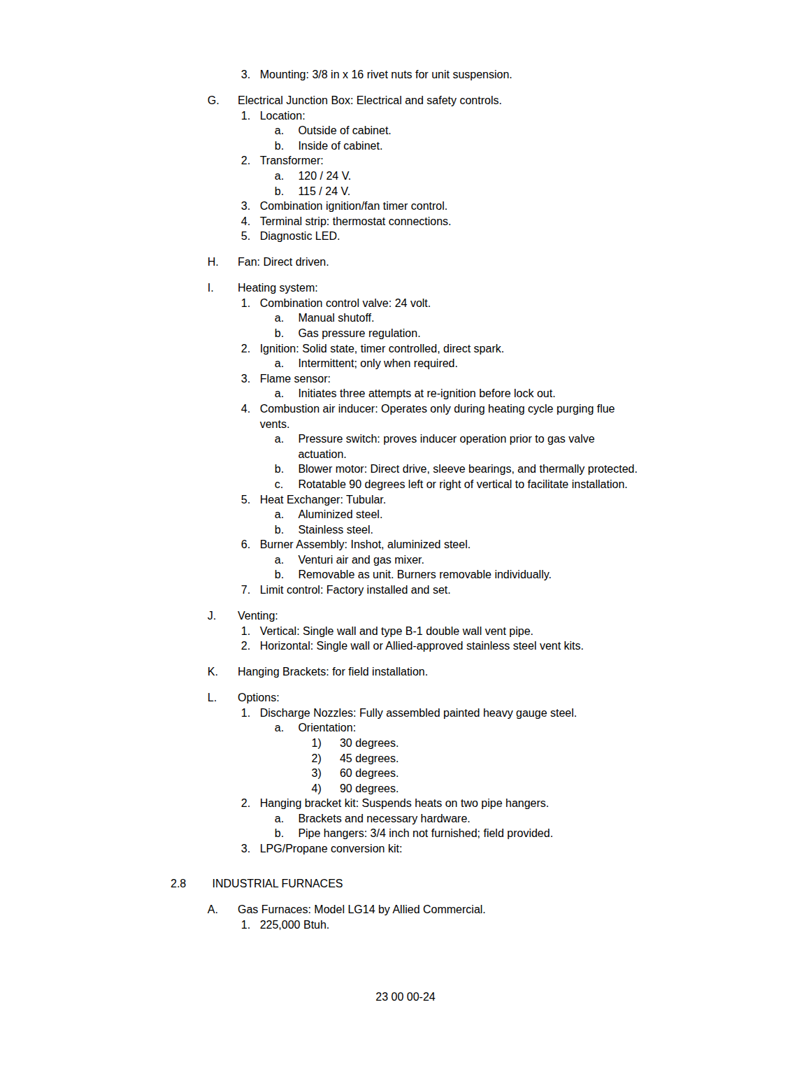3. Mounting: 3/8 in x 16 rivet nuts for unit suspension.
G. Electrical Junction Box: Electrical and safety controls.
1. Location:
a. Outside of cabinet.
b. Inside of cabinet.
2. Transformer:
a. 120 / 24 V.
b. 115 / 24 V.
3. Combination ignition/fan timer control.
4. Terminal strip: thermostat connections.
5. Diagnostic LED.
H. Fan: Direct driven.
I. Heating system:
1. Combination control valve: 24 volt.
a. Manual shutoff.
b. Gas pressure regulation.
2. Ignition: Solid state, timer controlled, direct spark.
a. Intermittent; only when required.
3. Flame sensor:
a. Initiates three attempts at re-ignition before lock out.
4. Combustion air inducer: Operates only during heating cycle purging flue vents.
a. Pressure switch: proves inducer operation prior to gas valve actuation.
b. Blower motor: Direct drive, sleeve bearings, and thermally protected.
c. Rotatable 90 degrees left or right of vertical to facilitate installation.
5. Heat Exchanger: Tubular.
a. Aluminized steel.
b. Stainless steel.
6. Burner Assembly: Inshot, aluminized steel.
a. Venturi air and gas mixer.
b. Removable as unit. Burners removable individually.
7. Limit control: Factory installed and set.
J. Venting:
1. Vertical: Single wall and type B-1 double wall vent pipe.
2. Horizontal: Single wall or Allied-approved stainless steel vent kits.
K. Hanging Brackets: for field installation.
L. Options:
1. Discharge Nozzles: Fully assembled painted heavy gauge steel.
a. Orientation:
1) 30 degrees.
2) 45 degrees.
3) 60 degrees.
4) 90 degrees.
2. Hanging bracket kit: Suspends heats on two pipe hangers.
a. Brackets and necessary hardware.
b. Pipe hangers: 3/4 inch not furnished; field provided.
3. LPG/Propane conversion kit:
2.8 INDUSTRIAL FURNACES
A. Gas Furnaces: Model LG14 by Allied Commercial.
1. 225,000 Btuh.
23 00 00-24